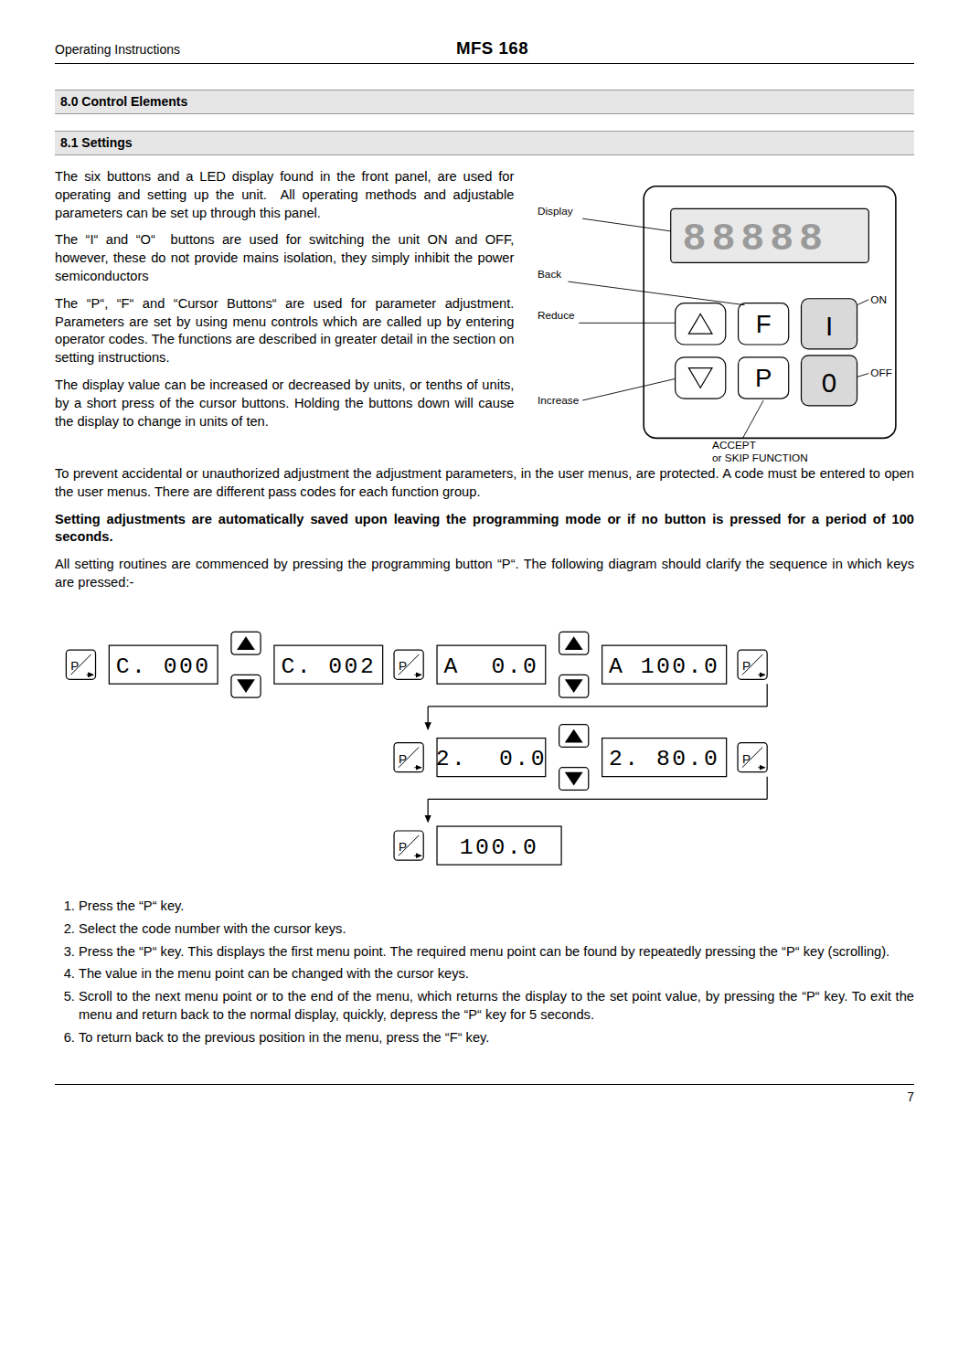Operating Instructions
MFS 168
8.0 Control Elements
8.1 Settings
The six buttons and a LED display found in the front panel, are used for operating and setting up the unit. All operating methods and adjustable parameters can be set up through this panel.
The “I“ and “O“ buttons are used for switching the unit ON and OFF, however, these do not provide mains isolation, they simply inhibit the power semiconductors
The “P“, “F“ and “Cursor Buttons“ are used for parameter adjustment. Parameters are set by using menu controls which are called up by entering operator codes. The functions are described in greater detail in the section on setting instructions.
The display value can be increased or decreased by units, or tenths of units, by a short press of the cursor buttons. Holding the buttons down will cause the display to change in units of ten.
88888 F P I 0 Display Back Reduce Increase ON OFF ACCEPT or SKIP FUNCTION
To prevent accidental or unauthorized adjustment the adjustment parameters, in the user menus, are protected. A code must be entered to open the user menus. There are different pass codes for each function group.
Setting adjustments are automatically saved upon leaving the programming mode or if no button is pressed for a period of 100 seconds.
All setting routines are commenced by pressing the programming button “P“. The following diagram should clarify the sequence in which keys are pressed:-
P C. 000 C. 002 P A 0.0 A 100.0 P P 2. 0.0 2. 80.0 P P 100.0
Press the “P“ key.
Select the code number with the cursor keys.
Press the “P“ key. This displays the first menu point. The required menu point can be found by repeatedly pressing the “P“ key (scrolling).
The value in the menu point can be changed with the cursor keys.
Scroll to the next menu point or to the end of the menu, which returns the display to the set point value, by pressing the “P“ key. To exit the menu and return back to the normal display, quickly, depress the “P“ key for 5 seconds.
To return back to the previous position in the menu, press the “F“ key.
7